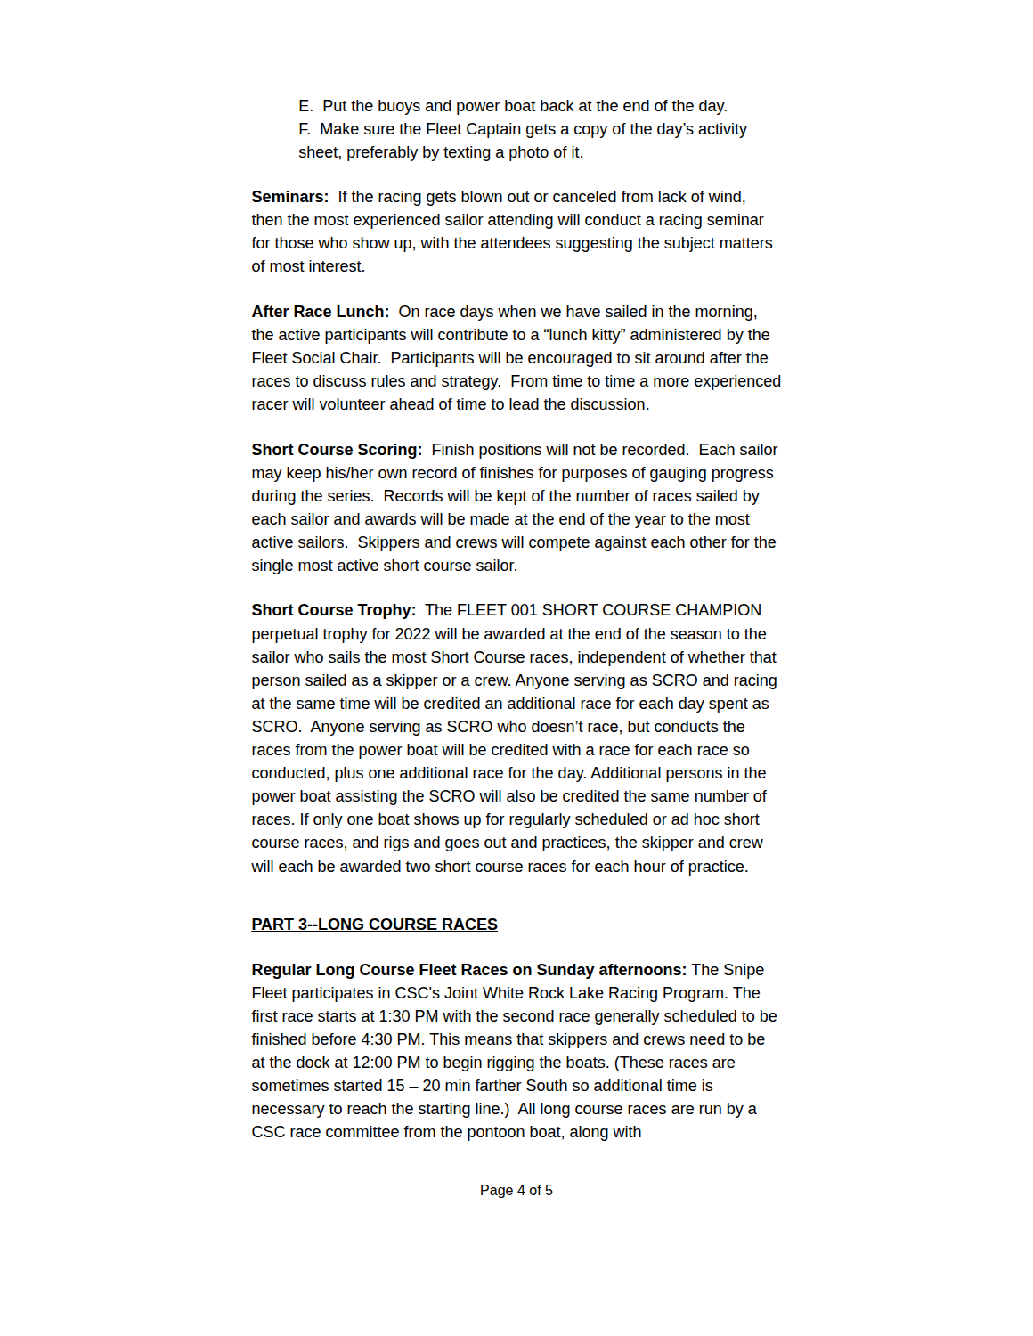E. Put the buoys and power boat back at the end of the day.
F. Make sure the Fleet Captain gets a copy of the day’s activity sheet, preferably by texting a photo of it.
Seminars: If the racing gets blown out or canceled from lack of wind, then the most experienced sailor attending will conduct a racing seminar for those who show up, with the attendees suggesting the subject matters of most interest.
After Race Lunch: On race days when we have sailed in the morning, the active participants will contribute to a “lunch kitty” administered by the Fleet Social Chair. Participants will be encouraged to sit around after the races to discuss rules and strategy. From time to time a more experienced racer will volunteer ahead of time to lead the discussion.
Short Course Scoring: Finish positions will not be recorded. Each sailor may keep his/her own record of finishes for purposes of gauging progress during the series. Records will be kept of the number of races sailed by each sailor and awards will be made at the end of the year to the most active sailors. Skippers and crews will compete against each other for the single most active short course sailor.
Short Course Trophy: The FLEET 001 SHORT COURSE CHAMPION perpetual trophy for 2022 will be awarded at the end of the season to the sailor who sails the most Short Course races, independent of whether that person sailed as a skipper or a crew. Anyone serving as SCRO and racing at the same time will be credited an additional race for each day spent as SCRO. Anyone serving as SCRO who doesn’t race, but conducts the races from the power boat will be credited with a race for each race so conducted, plus one additional race for the day. Additional persons in the power boat assisting the SCRO will also be credited the same number of races. If only one boat shows up for regularly scheduled or ad hoc short course races, and rigs and goes out and practices, the skipper and crew will each be awarded two short course races for each hour of practice.
PART 3--LONG COURSE RACES
Regular Long Course Fleet Races on Sunday afternoons: The Snipe Fleet participates in CSC's Joint White Rock Lake Racing Program. The first race starts at 1:30 PM with the second race generally scheduled to be finished before 4:30 PM. This means that skippers and crews need to be at the dock at 12:00 PM to begin rigging the boats. (These races are sometimes started 15 – 20 min farther South so additional time is necessary to reach the starting line.) All long course races are run by a CSC race committee from the pontoon boat, along with
Page 4 of 5